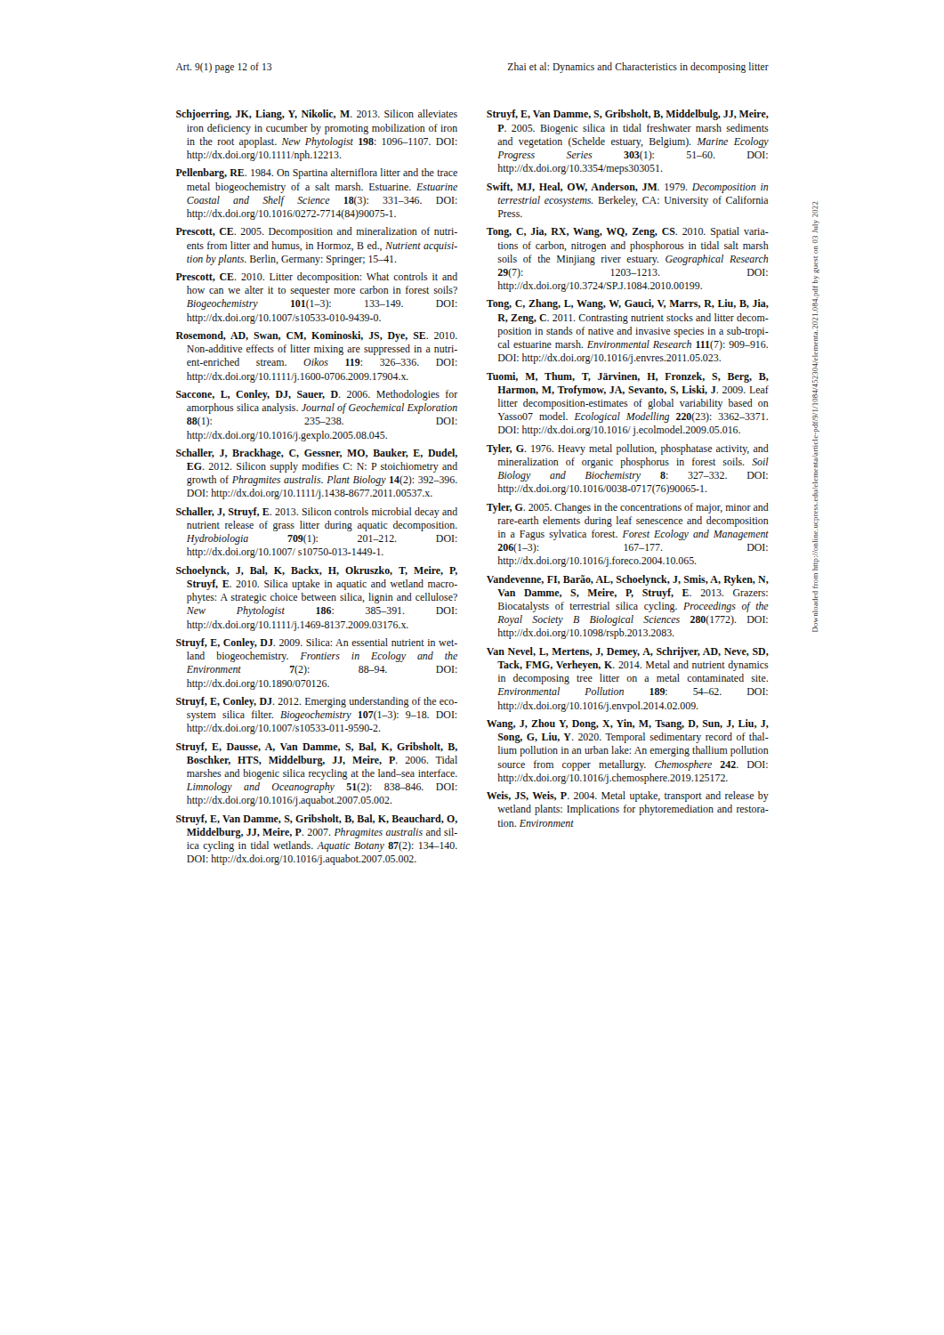Art. 9(1) page 12 of 13
Zhai et al: Dynamics and Characteristics in decomposing litter
Downloaded from http://online.ucpress.edu/elementa/article-pdf/9/1/1084/452304/elementa.2021.084.pdf by guest on 03 July 2022
Schjoerring, JK, Liang, Y, Nikolic, M. 2013. Silicon alleviates iron deficiency in cucumber by promoting mobilization of iron in the root apoplast. New Phytologist 198: 1096–1107. DOI: http://dx.doi.org/10.1111/nph.12213.
Pellenbarg, RE. 1984. On Spartina alterniflora litter and the trace metal biogeochemistry of a salt marsh. Estuarine. Estuarine Coastal and Shelf Science 18(3): 331–346. DOI: http://dx.doi.org/10.1016/0272-7714(84)90075-1.
Prescott, CE. 2005. Decomposition and mineralization of nutrients from litter and humus, in Hormoz, B ed., Nutrient acquisition by plants. Berlin, Germany: Springer; 15–41.
Prescott, CE. 2010. Litter decomposition: What controls it and how can we alter it to sequester more carbon in forest soils? Biogeochemistry 101(1–3): 133–149. DOI: http://dx.doi.org/10.1007/s10533-010-9439-0.
Rosemond, AD, Swan, CM, Kominoski, JS, Dye, SE. 2010. Non-additive effects of litter mixing are suppressed in a nutrient-enriched stream. Oikos 119: 326–336. DOI: http://dx.doi.org/10.1111/j.1600-0706.2009.17904.x.
Saccone, L, Conley, DJ, Sauer, D. 2006. Methodologies for amorphous silica analysis. Journal of Geochemical Exploration 88(1): 235–238. DOI: http://dx.doi.org/10.1016/j.gexplo.2005.08.045.
Schaller, J, Brackhage, C, Gessner, MO, Bauker, E, Dudel, EG. 2012. Silicon supply modifies C: N: P stoichiometry and growth of Phragmites australis. Plant Biology 14(2): 392–396. DOI: http://dx.doi.org/10.1111/j.1438-8677.2011.00537.x.
Schaller, J, Struyf, E. 2013. Silicon controls microbial decay and nutrient release of grass litter during aquatic decomposition. Hydrobiologia 709(1): 201–212. DOI: http://dx.doi.org/10.1007/ s10750-013-1449-1.
Schoelynck, J, Bal, K, Backx, H, Okruszko, T, Meire, P, Struyf, E. 2010. Silica uptake in aquatic and wetland macrophytes: A strategic choice between silica, lignin and cellulose? New Phytologist 186: 385–391. DOI: http://dx.doi.org/10.1111/j.1469-8137.2009.03176.x.
Struyf, E, Conley, DJ. 2009. Silica: An essential nutrient in wetland biogeochemistry. Frontiers in Ecology and the Environment 7(2): 88–94. DOI: http://dx.doi.org/10.1890/070126.
Struyf, E, Conley, DJ. 2012. Emerging understanding of the ecosystem silica filter. Biogeochemistry 107(1–3): 9–18. DOI: http://dx.doi.org/10.1007/s10533-011-9590-2.
Struyf, E, Dausse, A, Van Damme, S, Bal, K, Gribsholt, B, Boschker, HTS, Middelburg, JJ, Meire, P. 2006. Tidal marshes and biogenic silica recycling at the land–sea interface. Limnology and Oceanography 51(2): 838–846. DOI: http://dx.doi.org/10.1016/j.aquabot.2007.05.002.
Struyf, E, Van Damme, S, Gribsholt, B, Bal, K, Beauchard, O, Middelburg, JJ, Meire, P. 2007. Phragmites australis and silica cycling in tidal wetlands. Aquatic Botany 87(2): 134–140. DOI: http://dx.doi.org/10.1016/j.aquabot.2007.05.002.
Struyf, E, Van Damme, S, Gribsholt, B, Middelbulg, JJ, Meire, P. 2005. Biogenic silica in tidal freshwater marsh sediments and vegetation (Schelde estuary, Belgium). Marine Ecology Progress Series 303(1): 51–60. DOI: http://dx.doi.org/10.3354/meps303051.
Swift, MJ, Heal, OW, Anderson, JM. 1979. Decomposition in terrestrial ecosystems. Berkeley, CA: University of California Press.
Tong, C, Jia, RX, Wang, WQ, Zeng, CS. 2010. Spatial variations of carbon, nitrogen and phosphorous in tidal salt marsh soils of the Minjiang river estuary. Geographical Research 29(7): 1203–1213. DOI: http://dx.doi.org/10.3724/SP.J.1084.2010.00199.
Tong, C, Zhang, L, Wang, W, Gauci, V, Marrs, R, Liu, B, Jia, R, Zeng, C. 2011. Contrasting nutrient stocks and litter decomposition in stands of native and invasive species in a sub-tropical estuarine marsh. Environmental Research 111(7): 909–916. DOI: http://dx.doi.org/10.1016/j.envres.2011.05.023.
Tuomi, M, Thum, T, Järvinen, H, Fronzek, S, Berg, B, Harmon, M, Trofymow, JA, Sevanto, S, Liski, J. 2009. Leaf litter decomposition-estimates of global variability based on Yasso07 model. Ecological Modelling 220(23): 3362–3371. DOI: http://dx.doi.org/10.1016/ j.ecolmodel.2009.05.016.
Tyler, G. 1976. Heavy metal pollution, phosphatase activity, and mineralization of organic phosphorus in forest soils. Soil Biology and Biochemistry 8: 327–332. DOI: http://dx.doi.org/10.1016/0038-0717(76)90065-1.
Tyler, G. 2005. Changes in the concentrations of major, minor and rare-earth elements during leaf senescence and decomposition in a Fagus sylvatica forest. Forest Ecology and Management 206(1–3): 167–177. DOI: http://dx.doi.org/10.1016/j.foreco.2004.10.065.
Vandevenne, FI, Barão, AL, Schoelynck, J, Smis, A, Ryken, N, Van Damme, S, Meire, P, Struyf, E. 2013. Grazers: Biocatalysts of terrestrial silica cycling. Proceedings of the Royal Society B Biological Sciences 280(1772). DOI: http://dx.doi.org/10.1098/rspb.2013.2083.
Van Nevel, L, Mertens, J, Demey, A, Schrijver, AD, Neve, SD, Tack, FMG, Verheyen, K. 2014. Metal and nutrient dynamics in decomposing tree litter on a metal contaminated site. Environmental Pollution 189: 54–62. DOI: http://dx.doi.org/10.1016/j.envpol.2014.02.009.
Wang, J, Zhou Y, Dong, X, Yin, M, Tsang, D, Sun, J, Liu, J, Song, G, Liu, Y. 2020. Temporal sedimentary record of thallium pollution in an urban lake: An emerging thallium pollution source from copper metallurgy. Chemosphere 242. DOI: http://dx.doi.org/10.1016/j.chemosphere.2019.125172.
Weis, JS, Weis, P. 2004. Metal uptake, transport and release by wetland plants: Implications for phytoremediation and restoration. Environment